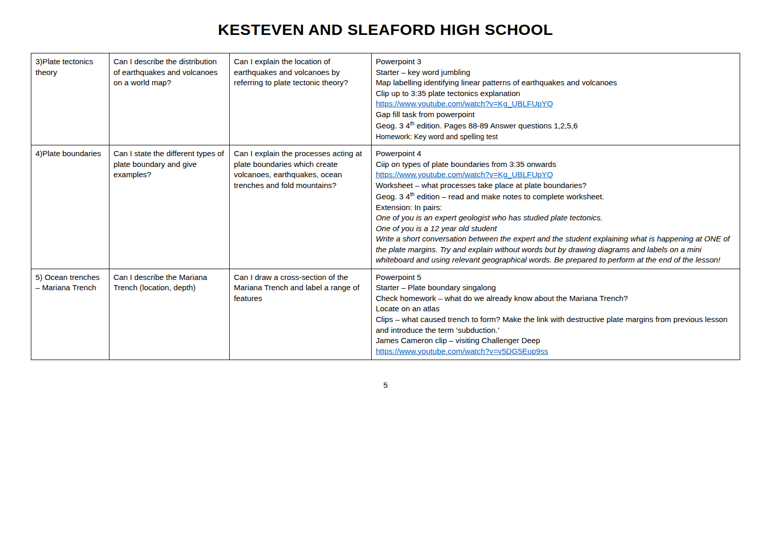KESTEVEN AND SLEAFORD HIGH SCHOOL
| 3)Plate tectonics theory | Can I describe the distribution of earthquakes and volcanoes on a world map? | Can I explain the location of earthquakes and volcanoes by referring to plate tectonic theory? | Powerpoint 3 Starter – key word jumbling Map labelling identifying linear patterns of earthquakes and volcanoes Clip up to 3:35 plate tectonics explanation https://www.youtube.com/watch?v=Kg_UBLFUpYQ Gap fill task from powerpoint Geog. 3 4 th edition. Pages 88-89 Answer questions 1,2,5,6 Homework: Key word and spelling test |
| 4)Plate boundaries | Can I state the different types of plate boundary and give examples? | Can I explain the processes acting at plate boundaries which create volcanoes, earthquakes, ocean trenches and fold mountains? | Powerpoint 4 Ciip on types of plate boundaries from 3:35 onwards https://www.youtube.com/watch?v=Kg_UBLFUpYQ Worksheet – what processes take place at plate boundaries? Geog. 3 4 th edition – read and make notes to complete worksheet. Extension: In pairs: One of you is an expert geologist who has studied plate tectonics. One of you is a 12 year old student Write a short conversation between the expert and the student explaining what is happening at ONE of the plate margins. Try and explain without words but by drawing diagrams and labels on a mini whiteboard and using relevant geographical words. Be prepared to perform at the end of the lesson! |
| 5) Ocean trenches – Mariana Trench | Can I describe the Mariana Trench (location, depth) | Can I draw a cross-section of the Mariana Trench and label a range of features | Powerpoint 5 Starter – Plate boundary singalong Check homework – what do we already know about the Mariana Trench? Locate on an atlas Clips – what caused trench to form? Make the link with destructive plate margins from previous lesson and introduce the term ‘subduction.’ James Cameron clip – visiting Challenger Deep https://www.youtube.com/watch?v=v5DG5Eup9ss |
5